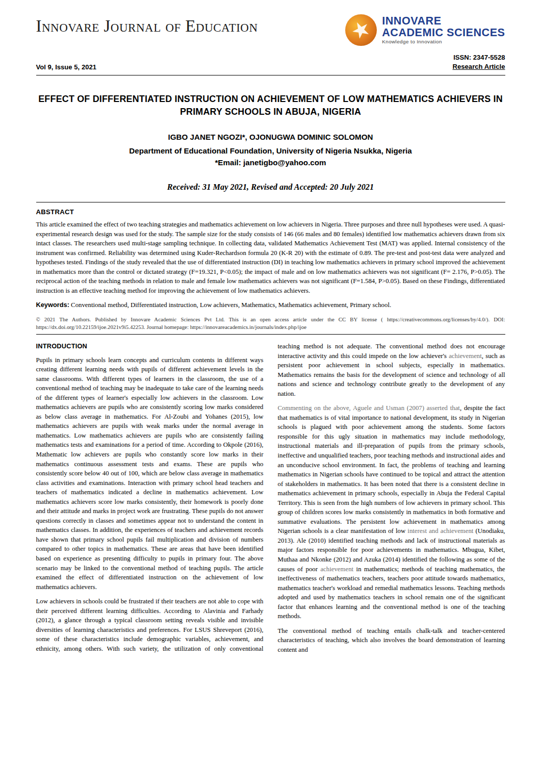Innovare Journal of Education
INNOVARE
ACADEMIC SCIENCES
Knowledge to Innovation
Vol 9, Issue 5, 2021
ISSN: 2347-5528
Research Article
Effect of Differentiated Instruction on Achievement of Low Mathematics Achievers in Primary Schools in Abuja, Nigeria
IGBO JANET NGOZI*, OJONUGWA DOMINIC SOLOMON
Department of Educational Foundation, University of Nigeria Nsukka, Nigeria
*Email: janetigbo@yahoo.com
Received: 31 May 2021, Revised and Accepted: 20 July 2021
ABSTRACT
This article examined the effect of two teaching strategies and mathematics achievement on low achievers in Nigeria. Three purposes and three null hypotheses were used. A quasi-experimental research design was used for the study. The sample size for the study consists of 146 (66 males and 80 females) identified low mathematics achievers drawn from six intact classes. The researchers used multi-stage sampling technique. In collecting data, validated Mathematics Achievement Test (MAT) was applied. Internal consistency of the instrument was confirmed. Reliability was determined using Kuder-Rechardson formula 20 (K-R 20) with the estimate of 0.89. The pre-test and post-test data were analyzed and hypotheses tested. Findings of the study revealed that the use of differentiated instruction (DI) in teaching low mathematics achievers in primary school improved the achievement in mathematics more than the control or dictated strategy (F=19.321, P<0.05); the impact of male and on low mathematics achievers was not significant (F= 2.176, P>0.05). The reciprocal action of the teaching methods in relation to male and female low mathematics achievers was not significant (F=1.584, P>0.05). Based on these Findings, differentiated instruction is an effective teaching method for improving the achievement of low mathematics achievers.
Keywords: Conventional method, Differentiated instruction, Low achievers, Mathematics, Mathematics achievement, Primary school.
© 2021 The Authors. Published by Innovare Academic Sciences Pvt Ltd. This is an open access article under the CC BY license ( https://creativecommons.org/licenses/by/4.0/). DOI: https://dx.doi.org/10.22159/ijoe.2021v9i5.42253. Journal homepage: https://innovareacademics.in/journals/index.php/ijoe
INTRODUCTION
Pupils in primary schools learn concepts and curriculum contents in different ways creating different learning needs with pupils of different achievement levels in the same classrooms. With different types of learners in the classroom, the use of a conventional method of teaching may be inadequate to take care of the learning needs of the different types of learner's especially low achievers in the classroom. Low mathematics achievers are pupils who are consistently scoring low marks considered as below class average in mathematics. For Al-Zoubi and Yohanes (2015), low mathematics achievers are pupils with weak marks under the normal average in mathematics. Low mathematics achievers are pupils who are consistently failing mathematics tests and examinations for a period of time. According to Okpole (2016), Mathematic low achievers are pupils who constantly score low marks in their mathematics continuous assessment tests and exams. These are pupils who consistently score below 40 out of 100, which are below class average in mathematics class activities and examinations. Interaction with primary school head teachers and teachers of mathematics indicated a decline in mathematics achievement. Low mathematics achievers score low marks consistently, their homework is poorly done and their attitude and marks in project work are frustrating. These pupils do not answer questions correctly in classes and sometimes appear not to understand the content in mathematics classes. In addition, the experiences of teachers and achievement records have shown that primary school pupils fail multiplication and division of numbers compared to other topics in mathematics. These are areas that have been identified based on experience as presenting difficulty to pupils in primary four. The above scenario may be linked to the conventional method of teaching pupils. The article examined the effect of differentiated instruction on the achievement of low mathematics achievers.
Low achievers in schools could be frustrated if their teachers are not able to cope with their perceived different learning difficulties. According to Alavinia and Farhady (2012), a glance through a typical classroom setting reveals visible and invisible diversities of learning characteristics and preferences. For LSUS Shreveport (2016), some of these characteristics include demographic variables, achievement, and ethnicity, among others. With such variety, the utilization of only conventional teaching method is not adequate. The conventional method does not encourage interactive activity and this could impede on the low achiever's achievement, such as persistent poor achievement in school subjects, especially in mathematics. Mathematics remains the basis for the development of science and technology of all nations and science and technology contribute greatly to the development of any nation.
Commenting on the above, Aguele and Usman (2007) asserted that, despite the fact that mathematics is of vital importance to national development, its study in Nigerian schools is plagued with poor achievement among the students. Some factors responsible for this ugly situation in mathematics may include methodology, instructional materials and ill-preparation of pupils from the primary schools, ineffective and unqualified teachers, poor teaching methods and instructional aides and an unconducive school environment. In fact, the problems of teaching and learning mathematics in Nigerian schools have continued to be topical and attract the attention of stakeholders in mathematics. It has been noted that there is a consistent decline in mathematics achievement in primary schools, especially in Abuja the Federal Capital Territory. This is seen from the high numbers of low achievers in primary school. This group of children scores low marks consistently in mathematics in both formative and summative evaluations. The persistent low achievement in mathematics among Nigerian schools is a clear manifestation of low interest and achievement (Unodiaku, 2013). Ale (2010) identified teaching methods and lack of instructional materials as major factors responsible for poor achievements in mathematics. Mbugua, Kibet, Muthaa and Nkonke (2012) and Azuka (2014) identified the following as some of the causes of poor achievement in mathematics; methods of teaching mathematics, the ineffectiveness of mathematics teachers, teachers poor attitude towards mathematics, mathematics teacher's workload and remedial mathematics lessons. Teaching methods adopted and used by mathematics teachers in school remain one of the significant factor that enhances learning and the conventional method is one of the teaching methods.
The conventional method of teaching entails chalk-talk and teacher-centered characteristics of teaching, which also involves the board demonstration of learning content and